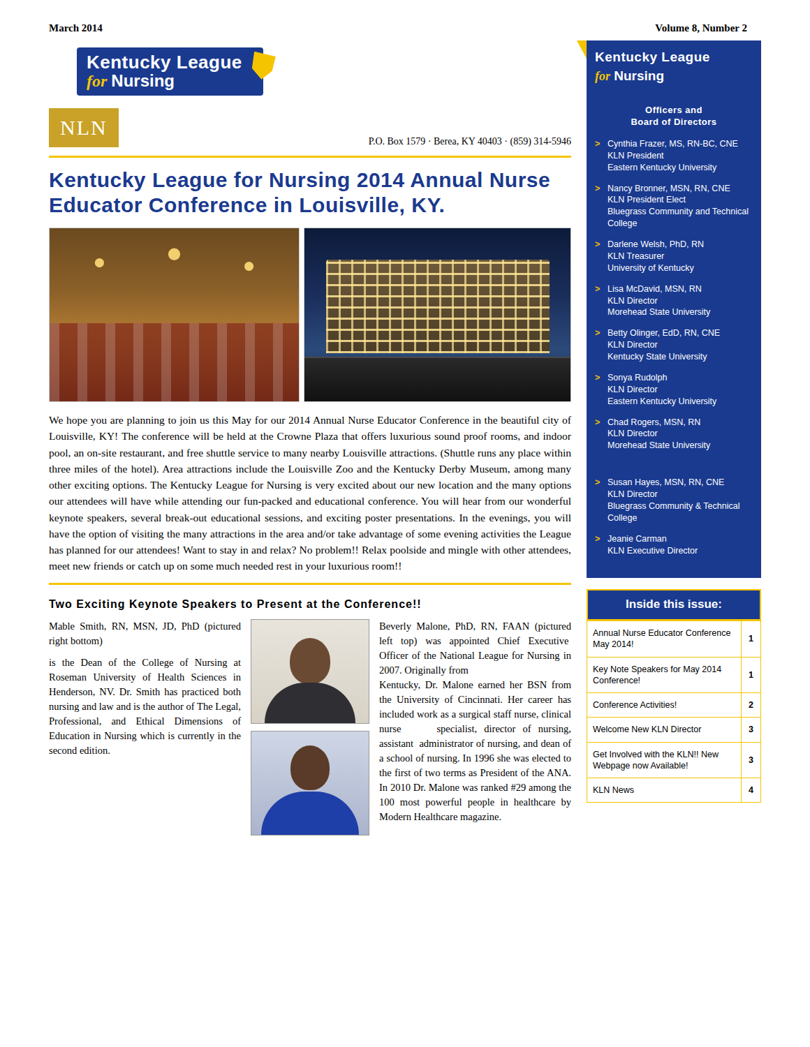March 2014
Volume 8, Number 2
Kentucky League
for Nursing
NLN
P.O. Box 1579 · Berea, KY 40403 · (859) 314-5946
Kentucky League for Nursing 2014 Annual Nurse Educator Conference in Louisville, KY.
We hope you are planning to join us this May for our 2014 Annual Nurse Educator Conference in the beautiful city of Louisville, KY! The conference will be held at the Crowne Plaza that offers luxurious sound proof rooms, and indoor pool, an on-site restaurant, and free shuttle service to many nearby Louisville attractions. (Shuttle runs any place within three miles of the hotel). Area attractions include the Louisville Zoo and the Kentucky Derby Museum, among many other exciting options. The Kentucky League for Nursing is very excited about our new location and the many options our attendees will have while attending our fun-packed and educational conference. You will hear from our wonderful keynote speakers, several break-out educational sessions, and exciting poster presentations. In the evenings, you will have the option of visiting the many attractions in the area and/or take advantage of some evening activities the League has planned for our attendees! Want to stay in and relax? No problem!! Relax poolside and mingle with other attendees, meet new friends or catch up on some much needed rest in your luxurious room!!
Two Exciting Keynote Speakers to Present at the Conference!!
Mable Smith, RN, MSN, JD, PhD (pictured right bottom)
is the Dean of the College of Nursing at Roseman University of Health Sciences in Henderson, NV. Dr. Smith has practiced both nursing and law and is the author of The Legal, Professional, and Ethical Dimensions of Education in Nursing which is currently in the second edition.
Beverly Malone, PhD, RN, FAAN (pictured left top) was appointed Chief Executive Officer of the National League for Nursing in 2007. Originally from
Kentucky, Dr. Malone earned her BSN from the University of Cincinnati. Her career has included work as a surgical staff nurse, clinical nurse specialist, director of nursing, assistant administrator of nursing, and dean of a school of nursing. In 1996 she was elected to the first of two terms as President of the ANA. In 2010 Dr. Malone was ranked #29 among the 100 most powerful people in healthcare by Modern Healthcare magazine.
Kentucky League
for Nursing
Officers and
Board of Directors
>Cynthia Frazer, MS, RN-BC, CNE
KLN President
Eastern Kentucky University
>Nancy Bronner, MSN, RN, CNE
KLN President Elect
Bluegrass Community and Technical College
>Darlene Welsh, PhD, RN
KLN Treasurer
University of Kentucky
>Lisa McDavid, MSN, RN
KLN Director
Morehead State University
>Betty Olinger, EdD, RN, CNE
KLN Director
Kentucky State University
>Sonya Rudolph
KLN Director
Eastern Kentucky University
>Chad Rogers, MSN, RN
KLN Director
Morehead State University
>Susan Hayes, MSN, RN, CNE
KLN Director
Bluegrass Community & Technical College
>Jeanie Carman
KLN Executive Director
Inside this issue:
| Annual Nurse Educator Conference May 2014! | 1 |
| Key Note Speakers for May 2014 Conference! | 1 |
| Conference Activities! | 2 |
| Welcome New KLN Director | 3 |
| Get Involved with the KLN!! New Webpage now Available! | 3 |
| KLN News | 4 |